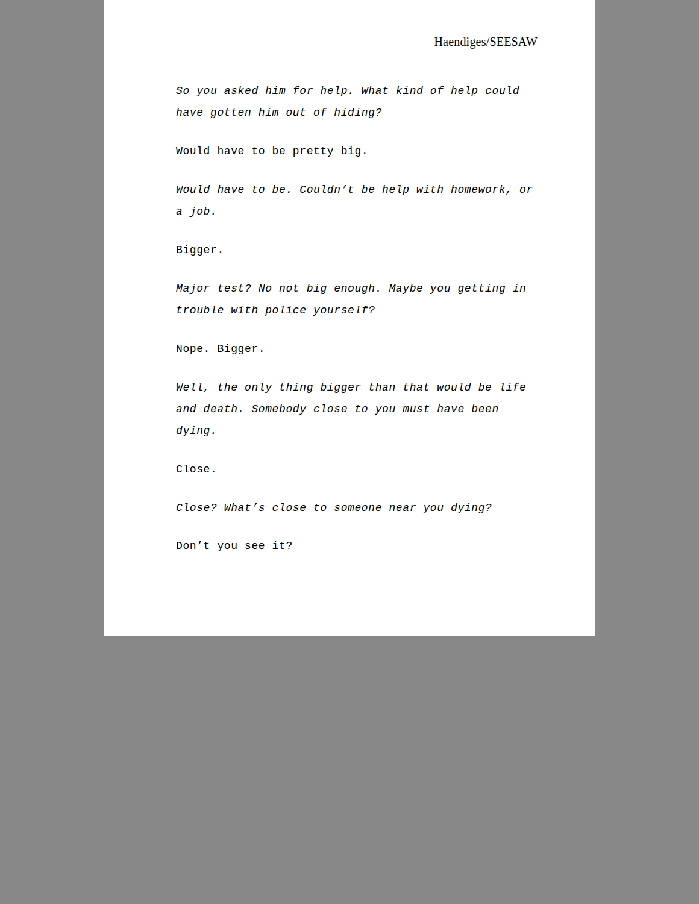Haendiges/SEESAW
So you asked him for help. What kind of help could have gotten him out of hiding?
Would have to be pretty big.
Would have to be. Couldn’t be help with homework, or a job.
Bigger.
Major test? No not big enough. Maybe you getting in trouble with police yourself?
Nope. Bigger.
Well, the only thing bigger than that would be life and death. Somebody close to you must have been dying.
Close.
Close? What’s close to someone near you dying?
Don’t you see it?